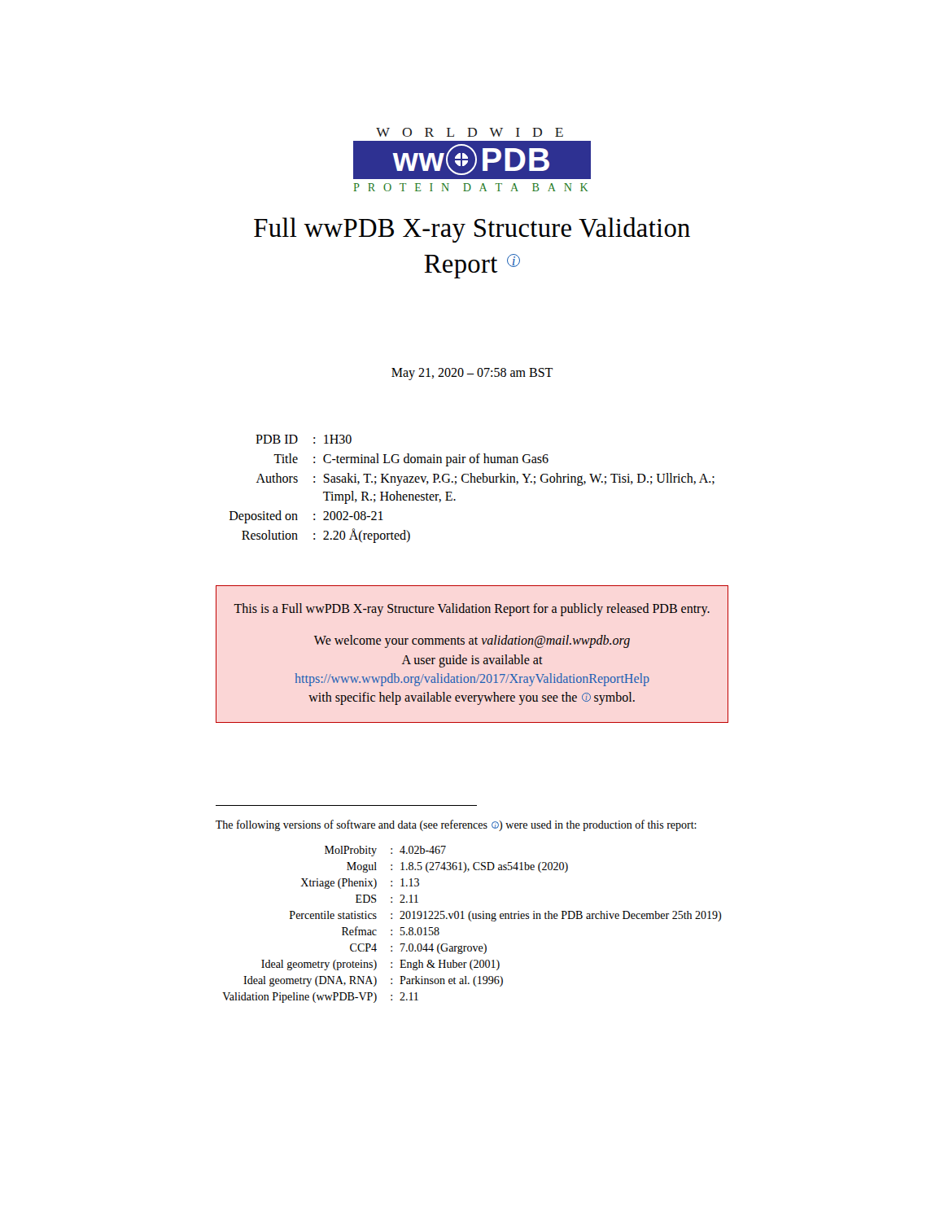W O R L D W I D E
ww PDB
P R O T E I N D A T A B A N K
Full wwPDB X-ray Structure Validation Report i
May 21, 2020 – 07:58 am BST
| PDB ID | : | 1H30 |
| Title | : | C-terminal LG domain pair of human Gas6 |
| Authors | : | Sasaki, T.; Knyazev, P.G.; Cheburkin, Y.; Gohring, W.; Tisi, D.; Ullrich, A.; Timpl, R.; Hohenester, E. |
| Deposited on | : | 2002-08-21 |
| Resolution | : | 2.20 Å(reported) |
This is a Full wwPDB X-ray Structure Validation Report for a publicly released PDB entry.
We welcome your comments at validation@mail.wwpdb.org
A user guide is available at
https://www.wwpdb.org/validation/2017/XrayValidationReportHelp
with specific help available everywhere you see the i symbol.
The following versions of software and data (see references i) were used in the production of this report:
| MolProbity | : | 4.02b-467 |
| Mogul | : | 1.8.5 (274361), CSD as541be (2020) |
| Xtriage (Phenix) | : | 1.13 |
| EDS | : | 2.11 |
| Percentile statistics | : | 20191225.v01 (using entries in the PDB archive December 25th 2019) |
| Refmac | : | 5.8.0158 |
| CCP4 | : | 7.0.044 (Gargrove) |
| Ideal geometry (proteins) | : | Engh & Huber (2001) |
| Ideal geometry (DNA, RNA) | : | Parkinson et al. (1996) |
| Validation Pipeline (wwPDB-VP) | : | 2.11 |